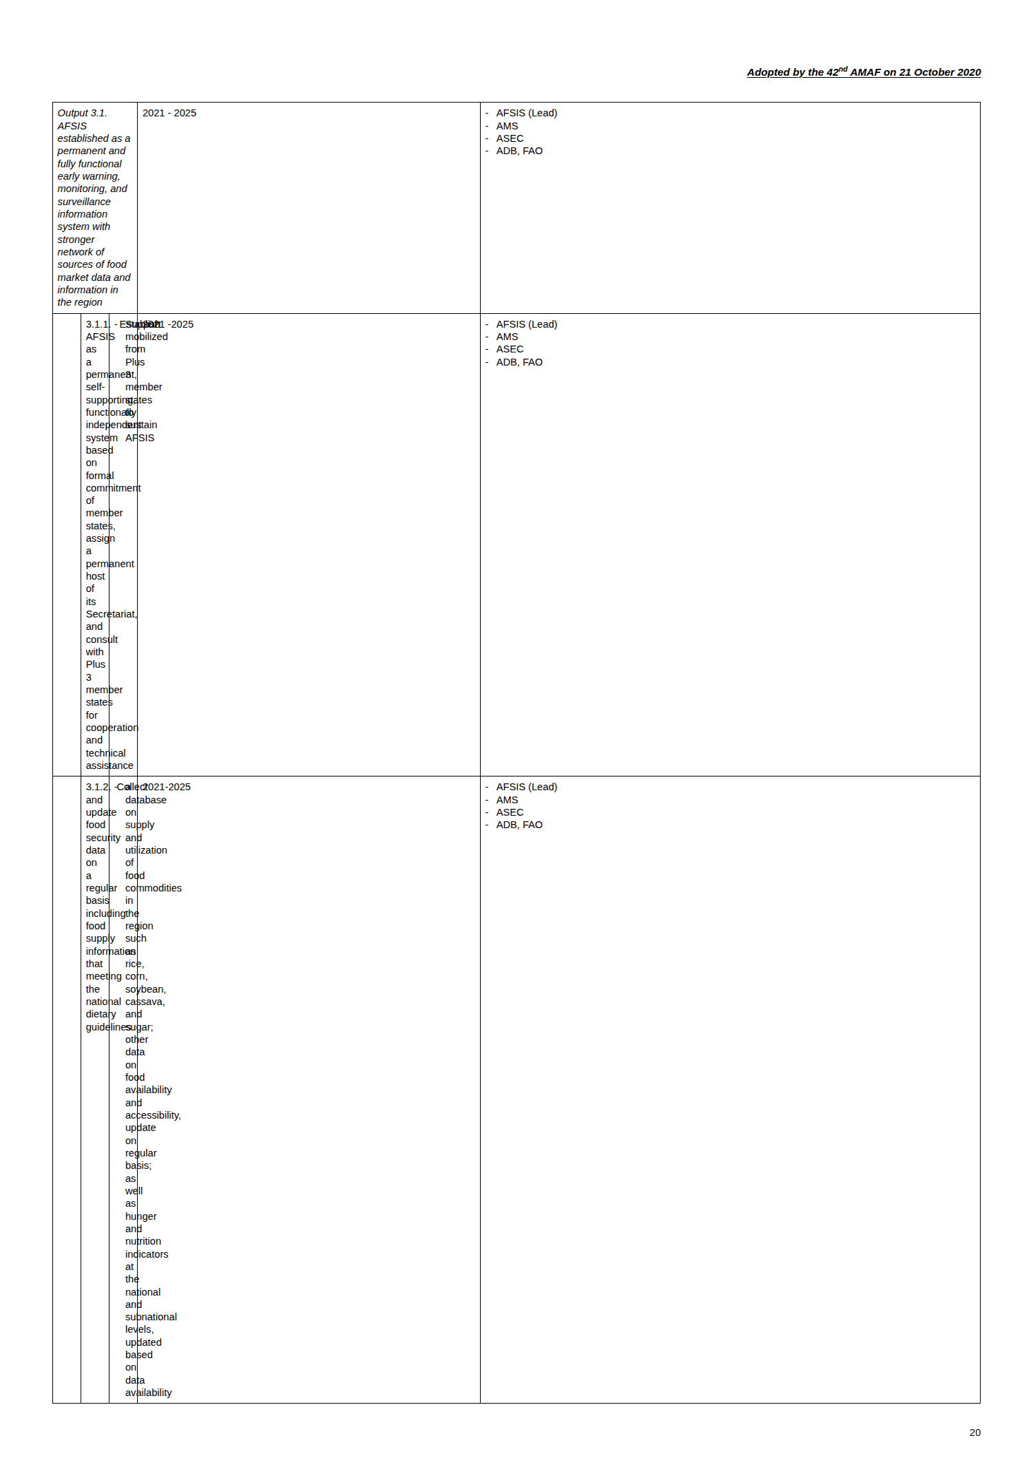Adopted by the 42nd AMAF on 21 October 2020
| Output 3.1. AFSIS established as a permanent and fully functional early warning, monitoring, and surveillance information system with stronger network of sources of food market data and information in the region | 2021 - 2025 | AFSIS (Lead) AMS ASEC ADB, FAO |
| | 3.1.1. Establish AFSIS as a permanent, self-supporting, functionally independent system based on formal commitment of member states, assign a permanent host of its Secretariat, and consult with Plus 3 member states for cooperation and technical assistance | Support mobilized from Plus 3 member states to sustain AFSIS | 2021 -2025 | AFSIS (Lead) AMS ASEC ADB, FAO |
| | 3.1.2. Collect and update food security data on a regular basis including food supply information that meeting the national dietary guidelines. | a database on supply and utilization of food commodities in the region such as rice, corn, soybean, cassava, and sugar; other data on food availability and accessibility, update on regular basis; as well as hunger and nutrition indicators at the national and subnational levels, updated based on data availability | 2021-2025 | AFSIS (Lead) AMS ASEC ADB, FAO |
20